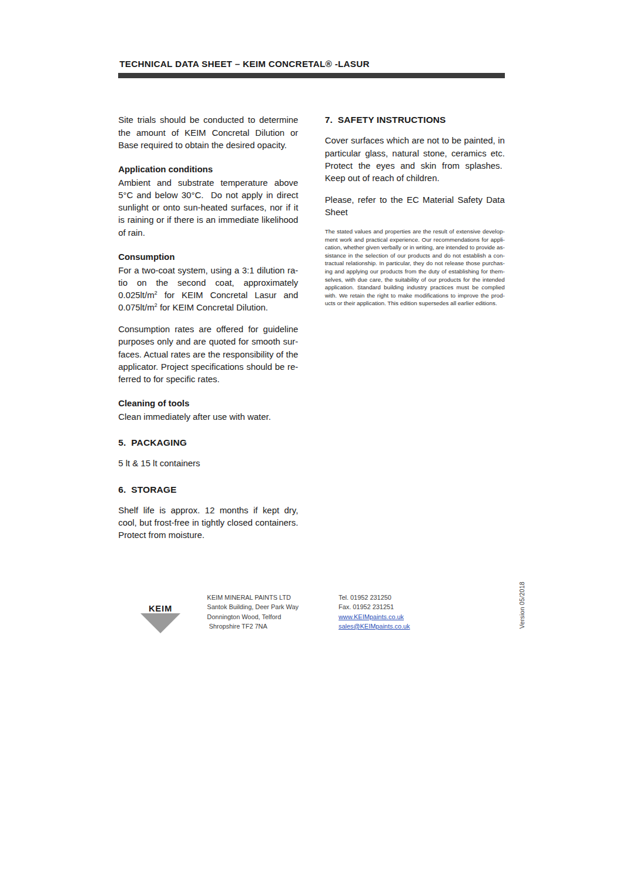TECHNICAL DATA SHEET – KEIM CONCRETAL® -LASUR
Site trials should be conducted to determine the amount of KEIM Concretal Dilution or Base required to obtain the desired opacity.
Application conditions
Ambient and substrate temperature above 5°C and below 30°C. Do not apply in direct sunlight or onto sun-heated surfaces, nor if it is raining or if there is an immediate likelihood of rain.
Consumption
For a two-coat system, using a 3:1 dilution ratio on the second coat, approximately 0.025lt/m2 for KEIM Concretal Lasur and 0.075lt/m2 for KEIM Concretal Dilution.
Consumption rates are offered for guideline purposes only and are quoted for smooth surfaces. Actual rates are the responsibility of the applicator. Project specifications should be referred to for specific rates.
Cleaning of tools
Clean immediately after use with water.
5. PACKAGING
5 lt & 15 lt containers
6. STORAGE
Shelf life is approx. 12 months if kept dry, cool, but frost-free in tightly closed containers. Protect from moisture.
7. SAFETY INSTRUCTIONS
Cover surfaces which are not to be painted, in particular glass, natural stone, ceramics etc. Protect the eyes and skin from splashes. Keep out of reach of children.
Please, refer to the EC Material Safety Data Sheet
The stated values and properties are the result of extensive development work and practical experience. Our recommendations for application, whether given verbally or in writing, are intended to provide assistance in the selection of our products and do not establish a contractual relationship. In particular, they do not release those purchasing and applying our products from the duty of establishing for themselves, with due care, the suitability of our products for the intended application. Standard building industry practices must be complied with. We retain the right to make modifications to improve the products or their application. This edition supersedes all earlier editions.
KEIM
KEIM MINERAL PAINTS LTD
Santok Building, Deer Park Way
Donnington Wood, Telford
Shropshire TF2 7NA
Tel. 01952 231250
Fax. 01952 231251
www.KEIMpaints.co.uk
sales@KEIMpaints.co.uk
Version 05/2018